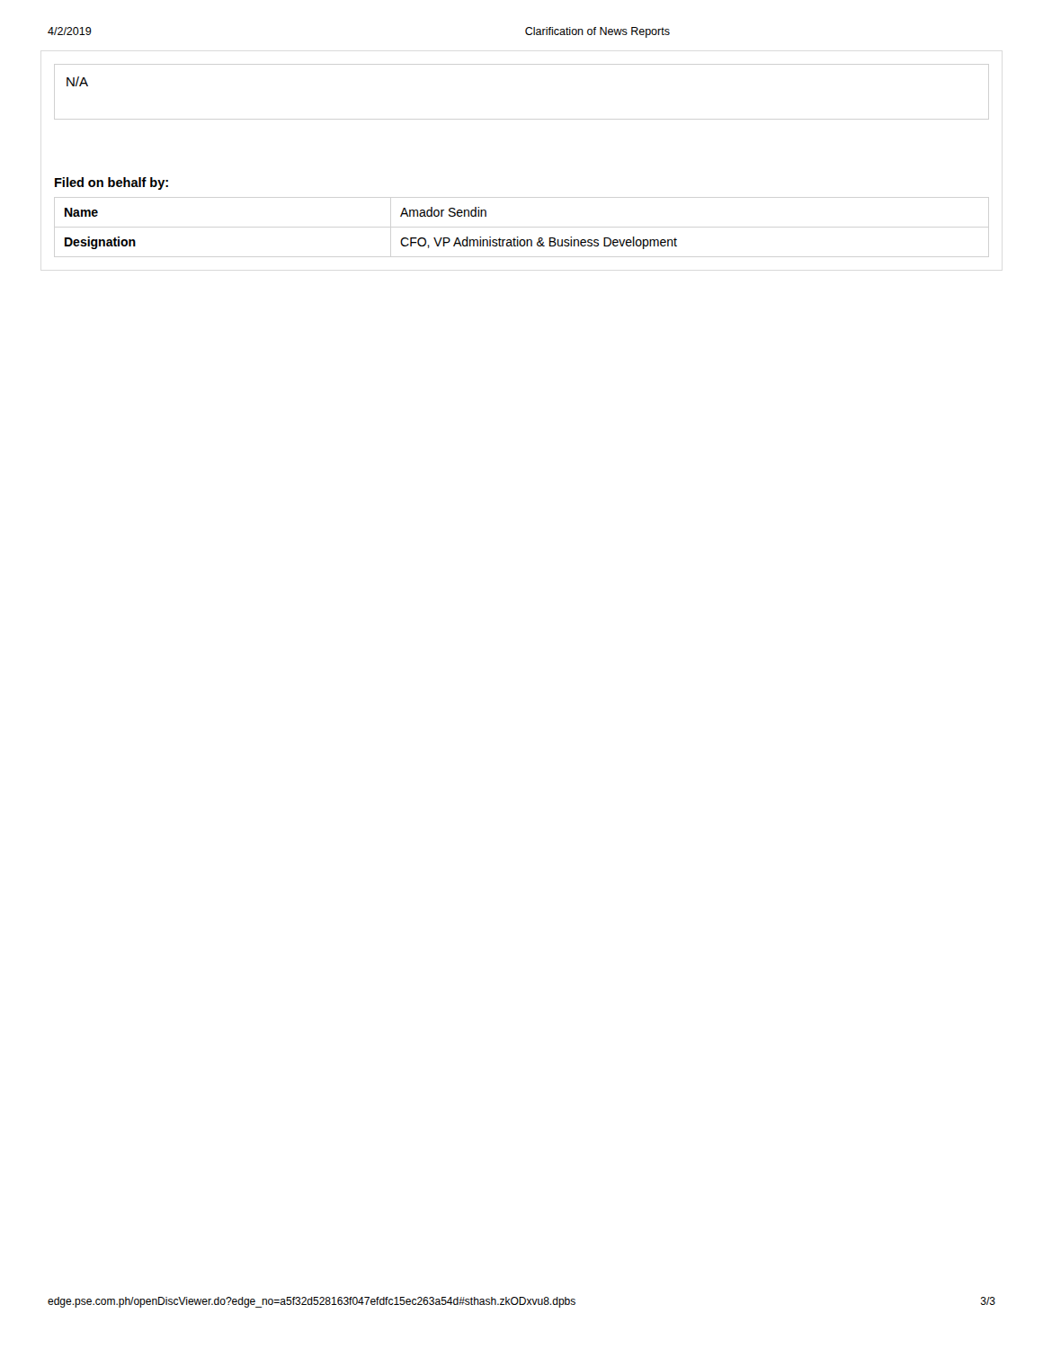4/2/2019 Clarification of News Reports
N/A
Filed on behalf by:
| Name | Amador Sendin |
| Designation | CFO, VP Administration & Business Development |
edge.pse.com.ph/openDiscViewer.do?edge_no=a5f32d528163f047efdfc15ec263a54d#sthash.zkODxvu8.dpbs 3/3